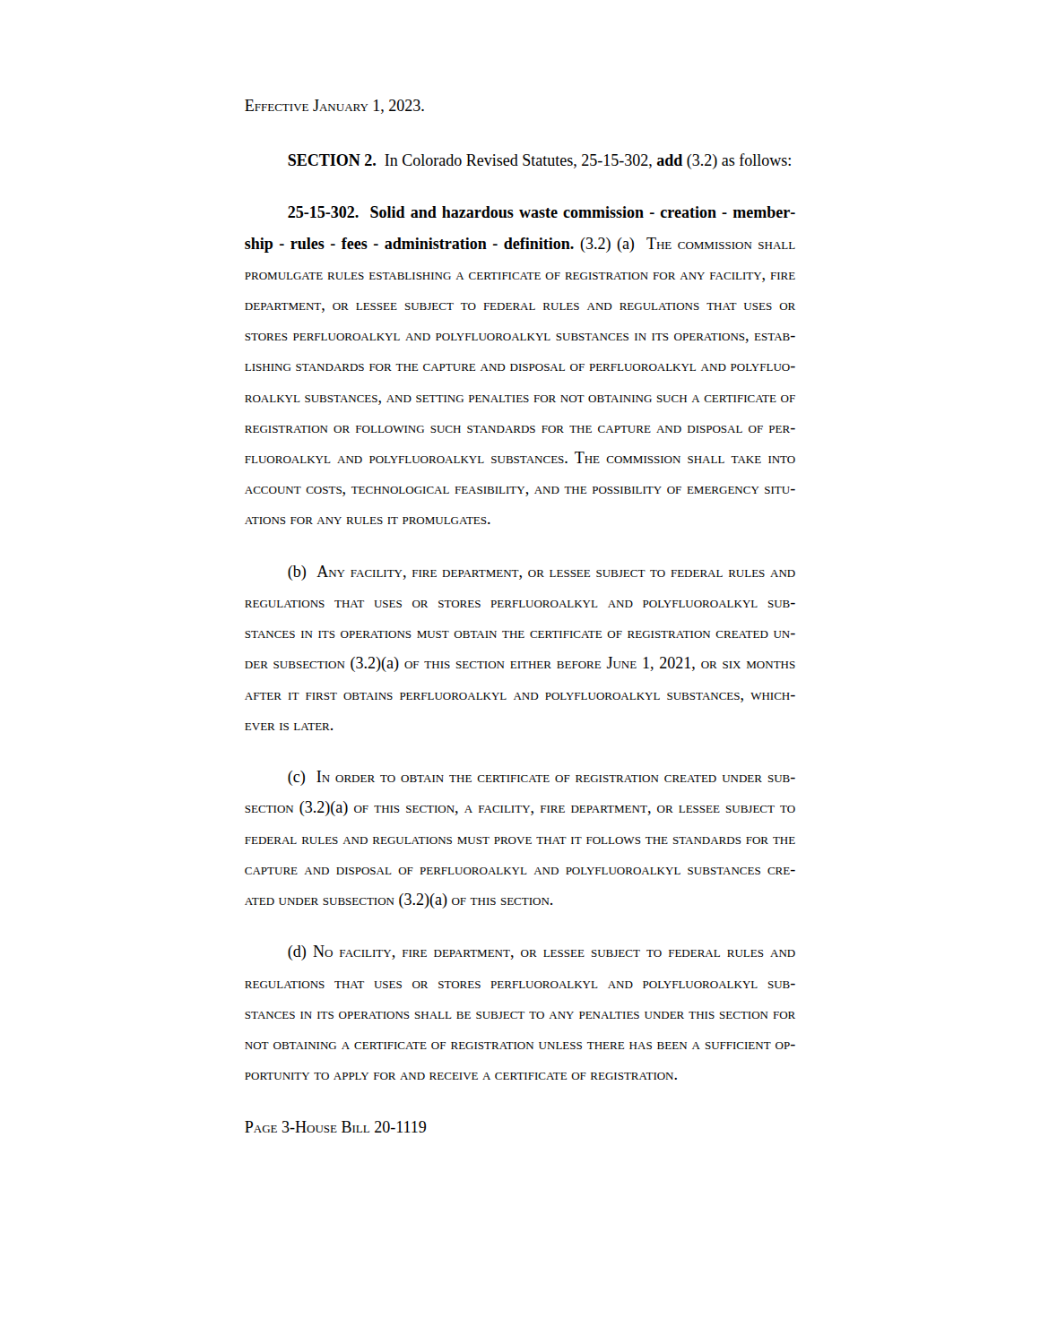Effective January 1, 2023.
SECTION 2. In Colorado Revised Statutes, 25-15-302, add (3.2) as follows:
25-15-302. Solid and hazardous waste commission - creation - membership - rules - fees - administration - definition. (3.2) (a) The commission shall promulgate rules establishing a certificate of registration for any facility, fire department, or lessee subject to federal rules and regulations that uses or stores perfluoroalkyl and polyfluoroalkyl substances in its operations, establishing standards for the capture and disposal of perfluoroalkyl and polyfluoroalkyl substances, and setting penalties for not obtaining such a certificate of registration or following such standards for the capture and disposal of perfluoroalkyl and polyfluoroalkyl substances. The commission shall take into account costs, technological feasibility, and the possibility of emergency situations for any rules it promulgates.
(b) Any facility, fire department, or lessee subject to federal rules and regulations that uses or stores perfluoroalkyl and polyfluoroalkyl substances in its operations must obtain the certificate of registration created under subsection (3.2)(a) of this section either before June 1, 2021, or six months after it first obtains perfluoroalkyl and polyfluoroalkyl substances, whichever is later.
(c) In order to obtain the certificate of registration created under subsection (3.2)(a) of this section, a facility, fire department, or lessee subject to federal rules and regulations must prove that it follows the standards for the capture and disposal of perfluoroalkyl and polyfluoroalkyl substances created under subsection (3.2)(a) of this section.
(d) No facility, fire department, or lessee subject to federal rules and regulations that uses or stores perfluoroalkyl and polyfluoroalkyl substances in its operations shall be subject to any penalties under this section for not obtaining a certificate of registration unless there has been a sufficient opportunity to apply for and receive a certificate of registration.
Page 3-House Bill 20-1119